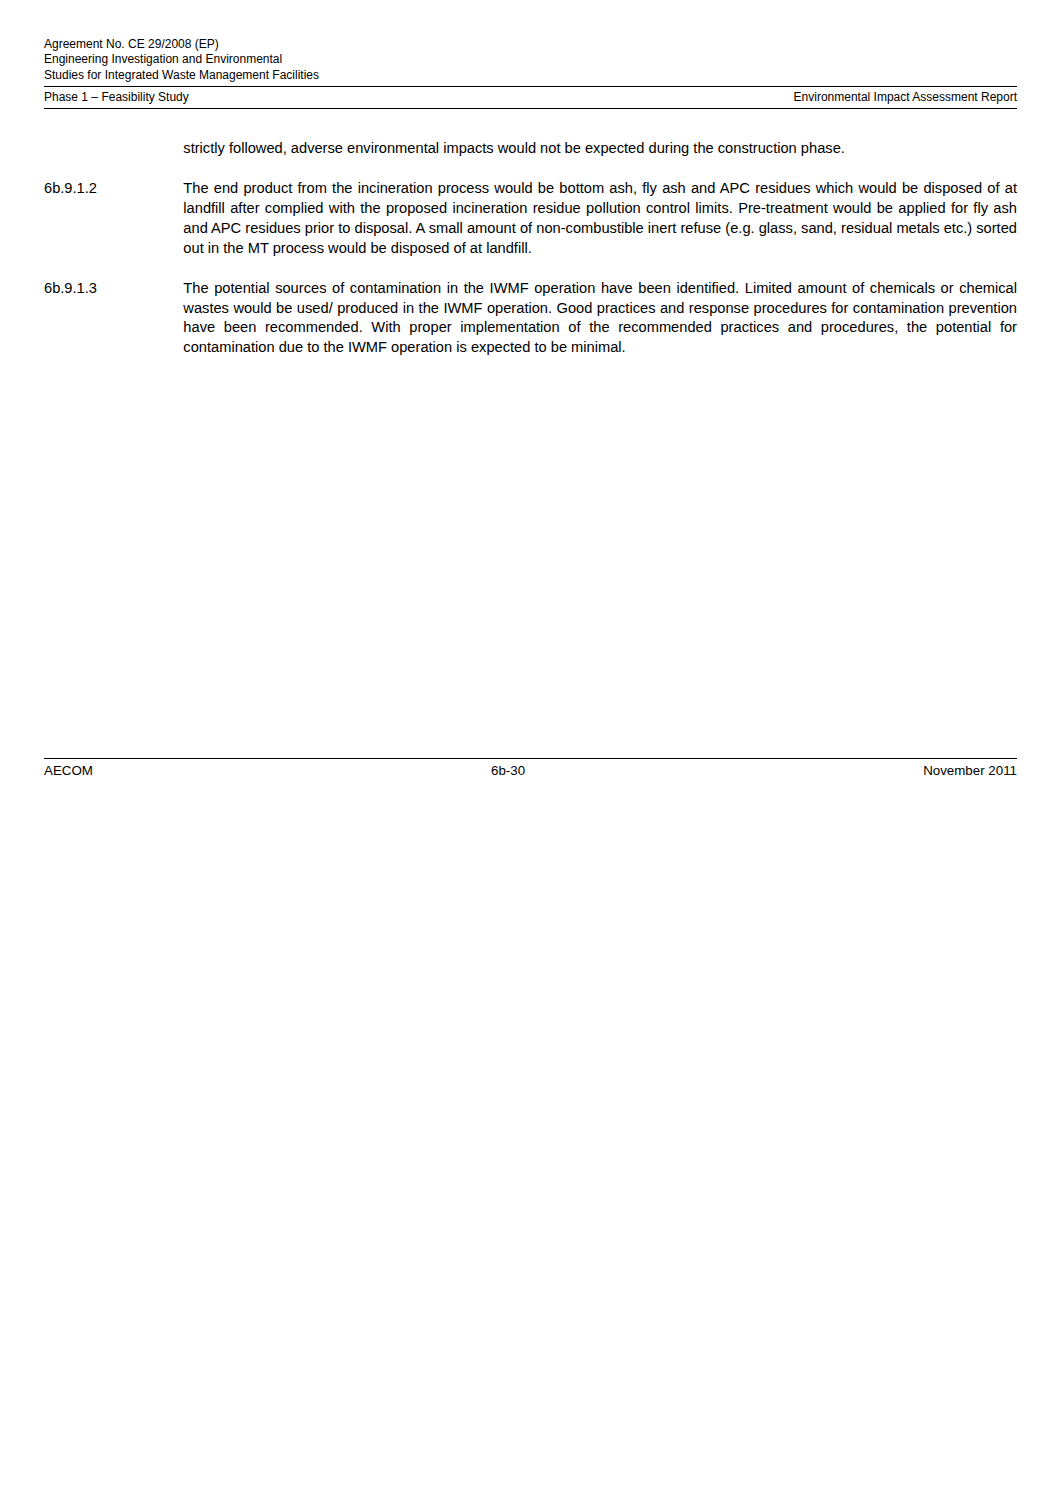Agreement No. CE 29/2008 (EP) Engineering Investigation and Environmental Studies for Integrated Waste Management Facilities
Phase 1 – Feasibility Study Environmental Impact Assessment Report
strictly followed, adverse environmental impacts would not be expected during the construction phase.
6b.9.1.2 The end product from the incineration process would be bottom ash, fly ash and APC residues which would be disposed of at landfill after complied with the proposed incineration residue pollution control limits. Pre-treatment would be applied for fly ash and APC residues prior to disposal. A small amount of non-combustible inert refuse (e.g. glass, sand, residual metals etc.) sorted out in the MT process would be disposed of at landfill.
6b.9.1.3 The potential sources of contamination in the IWMF operation have been identified. Limited amount of chemicals or chemical wastes would be used/ produced in the IWMF operation. Good practices and response procedures for contamination prevention have been recommended. With proper implementation of the recommended practices and procedures, the potential for contamination due to the IWMF operation is expected to be minimal.
AECOM 6b-30 November 2011